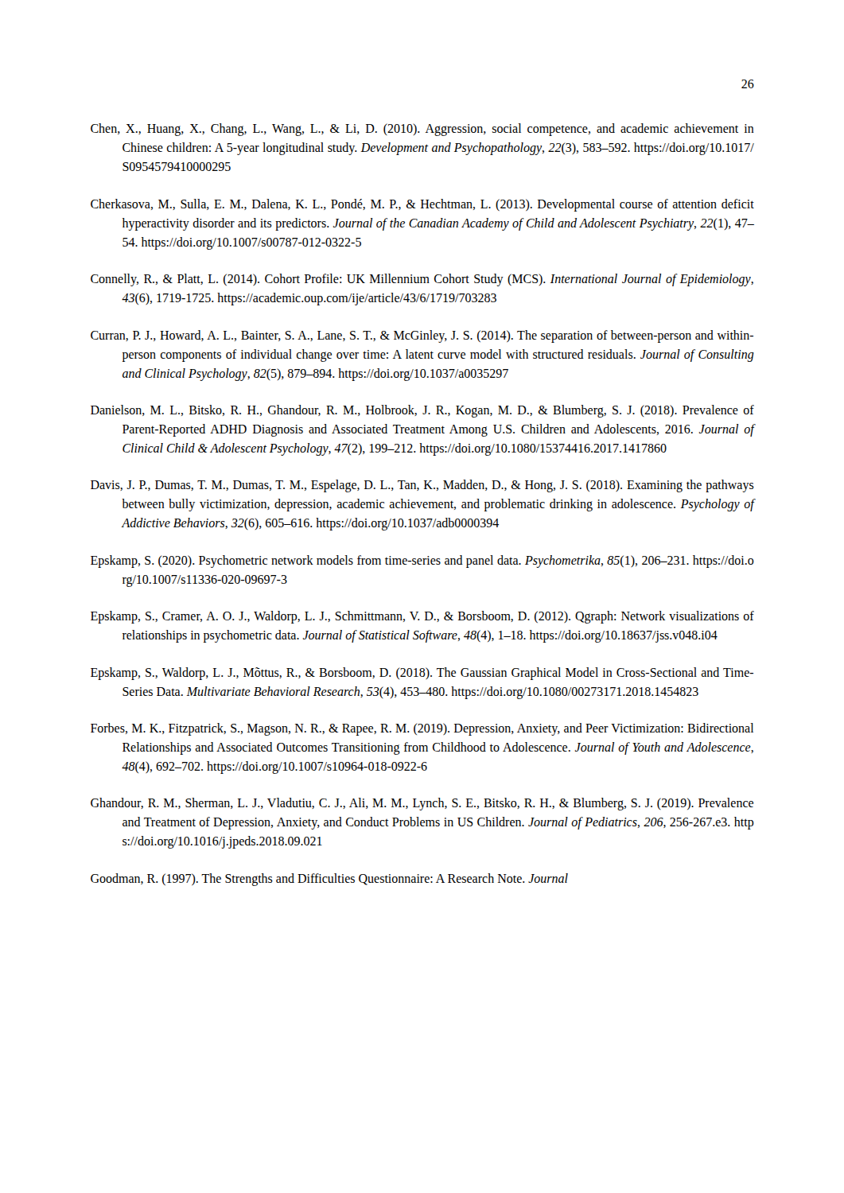26
Chen, X., Huang, X., Chang, L., Wang, L., & Li, D. (2010). Aggression, social competence, and academic achievement in Chinese children: A 5-year longitudinal study. Development and Psychopathology, 22(3), 583–592. https://doi.org/10.1017/S0954579410000295
Cherkasova, M., Sulla, E. M., Dalena, K. L., Pondé, M. P., & Hechtman, L. (2013). Developmental course of attention deficit hyperactivity disorder and its predictors. Journal of the Canadian Academy of Child and Adolescent Psychiatry, 22(1), 47–54. https://doi.org/10.1007/s00787-012-0322-5
Connelly, R., & Platt, L. (2014). Cohort Profile: UK Millennium Cohort Study (MCS). International Journal of Epidemiology, 43(6), 1719-1725. https://academic.oup.com/ije/article/43/6/1719/703283
Curran, P. J., Howard, A. L., Bainter, S. A., Lane, S. T., & McGinley, J. S. (2014). The separation of between-person and within-person components of individual change over time: A latent curve model with structured residuals. Journal of Consulting and Clinical Psychology, 82(5), 879–894. https://doi.org/10.1037/a0035297
Danielson, M. L., Bitsko, R. H., Ghandour, R. M., Holbrook, J. R., Kogan, M. D., & Blumberg, S. J. (2018). Prevalence of Parent-Reported ADHD Diagnosis and Associated Treatment Among U.S. Children and Adolescents, 2016. Journal of Clinical Child & Adolescent Psychology, 47(2), 199–212. https://doi.org/10.1080/15374416.2017.1417860
Davis, J. P., Dumas, T. M., Dumas, T. M., Espelage, D. L., Tan, K., Madden, D., & Hong, J. S. (2018). Examining the pathways between bully victimization, depression, academic achievement, and problematic drinking in adolescence. Psychology of Addictive Behaviors, 32(6), 605–616. https://doi.org/10.1037/adb0000394
Epskamp, S. (2020). Psychometric network models from time-series and panel data. Psychometrika, 85(1), 206–231. https://doi.org/10.1007/s11336-020-09697-3
Epskamp, S., Cramer, A. O. J., Waldorp, L. J., Schmittmann, V. D., & Borsboom, D. (2012). Qgraph: Network visualizations of relationships in psychometric data. Journal of Statistical Software, 48(4), 1–18. https://doi.org/10.18637/jss.v048.i04
Epskamp, S., Waldorp, L. J., Mõttus, R., & Borsboom, D. (2018). The Gaussian Graphical Model in Cross-Sectional and Time-Series Data. Multivariate Behavioral Research, 53(4), 453–480. https://doi.org/10.1080/00273171.2018.1454823
Forbes, M. K., Fitzpatrick, S., Magson, N. R., & Rapee, R. M. (2019). Depression, Anxiety, and Peer Victimization: Bidirectional Relationships and Associated Outcomes Transitioning from Childhood to Adolescence. Journal of Youth and Adolescence, 48(4), 692–702. https://doi.org/10.1007/s10964-018-0922-6
Ghandour, R. M., Sherman, L. J., Vladutiu, C. J., Ali, M. M., Lynch, S. E., Bitsko, R. H., & Blumberg, S. J. (2019). Prevalence and Treatment of Depression, Anxiety, and Conduct Problems in US Children. Journal of Pediatrics, 206, 256-267.e3. https://doi.org/10.1016/j.jpeds.2018.09.021
Goodman, R. (1997). The Strengths and Difficulties Questionnaire: A Research Note. Journal